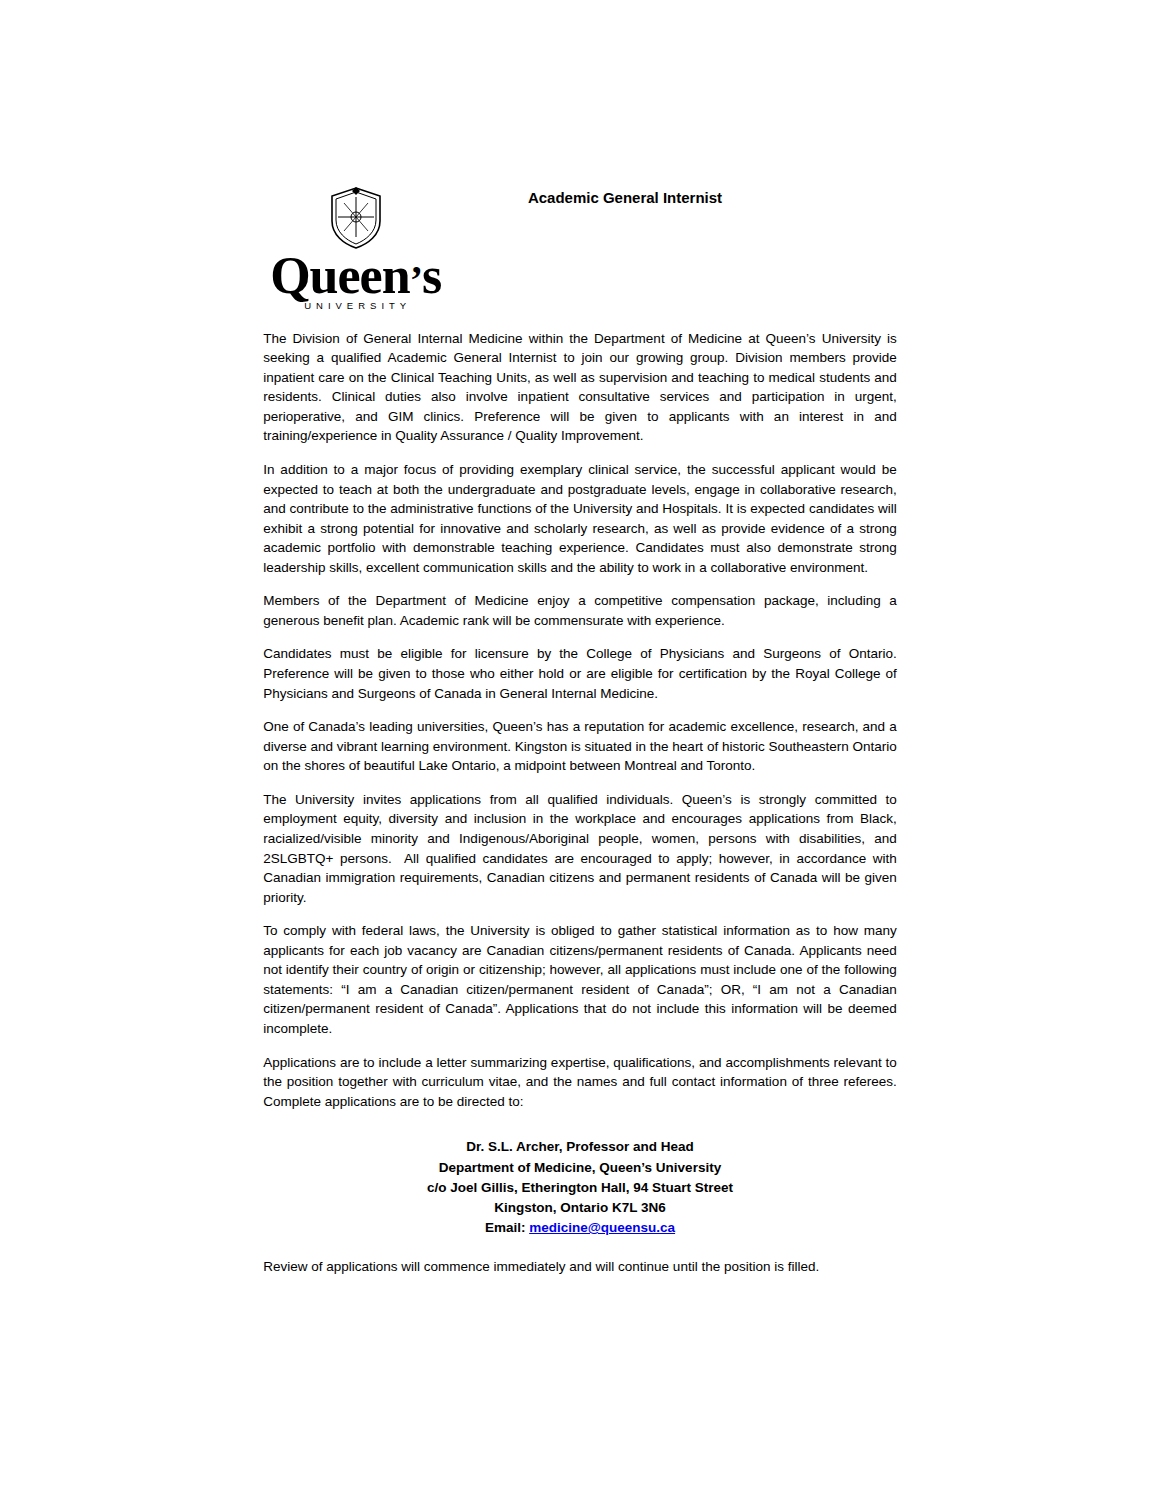Queen’s
UNIVERSITY
Academic General Internist
The Division of General Internal Medicine within the Department of Medicine at Queen’s University is seeking a qualified Academic General Internist to join our growing group. Division members provide inpatient care on the Clinical Teaching Units, as well as supervision and teaching to medical students and residents. Clinical duties also involve inpatient consultative services and participation in urgent, perioperative, and GIM clinics. Preference will be given to applicants with an interest in and training/experience in Quality Assurance / Quality Improvement.
In addition to a major focus of providing exemplary clinical service, the successful applicant would be expected to teach at both the undergraduate and postgraduate levels, engage in collaborative research, and contribute to the administrative functions of the University and Hospitals. It is expected candidates will exhibit a strong potential for innovative and scholarly research, as well as provide evidence of a strong academic portfolio with demonstrable teaching experience. Candidates must also demonstrate strong leadership skills, excellent communication skills and the ability to work in a collaborative environment.
Members of the Department of Medicine enjoy a competitive compensation package, including a generous benefit plan. Academic rank will be commensurate with experience.
Candidates must be eligible for licensure by the College of Physicians and Surgeons of Ontario. Preference will be given to those who either hold or are eligible for certification by the Royal College of Physicians and Surgeons of Canada in General Internal Medicine.
One of Canada’s leading universities, Queen’s has a reputation for academic excellence, research, and a diverse and vibrant learning environment. Kingston is situated in the heart of historic Southeastern Ontario on the shores of beautiful Lake Ontario, a midpoint between Montreal and Toronto.
The University invites applications from all qualified individuals. Queen’s is strongly committed to employment equity, diversity and inclusion in the workplace and encourages applications from Black, racialized/visible minority and Indigenous/Aboriginal people, women, persons with disabilities, and 2SLGBTQ+ persons. All qualified candidates are encouraged to apply; however, in accordance with Canadian immigration requirements, Canadian citizens and permanent residents of Canada will be given priority.
To comply with federal laws, the University is obliged to gather statistical information as to how many applicants for each job vacancy are Canadian citizens/permanent residents of Canada. Applicants need not identify their country of origin or citizenship; however, all applications must include one of the following statements: “I am a Canadian citizen/permanent resident of Canada”; OR, “I am not a Canadian citizen/permanent resident of Canada”. Applications that do not include this information will be deemed incomplete.
Applications are to include a letter summarizing expertise, qualifications, and accomplishments relevant to the position together with curriculum vitae, and the names and full contact information of three referees. Complete applications are to be directed to:
Dr. S.L. Archer, Professor and Head
Department of Medicine, Queen’s University
c/o Joel Gillis, Etherington Hall, 94 Stuart Street
Kingston, Ontario K7L 3N6
Email: medicine@queensu.ca
Review of applications will commence immediately and will continue until the position is filled.